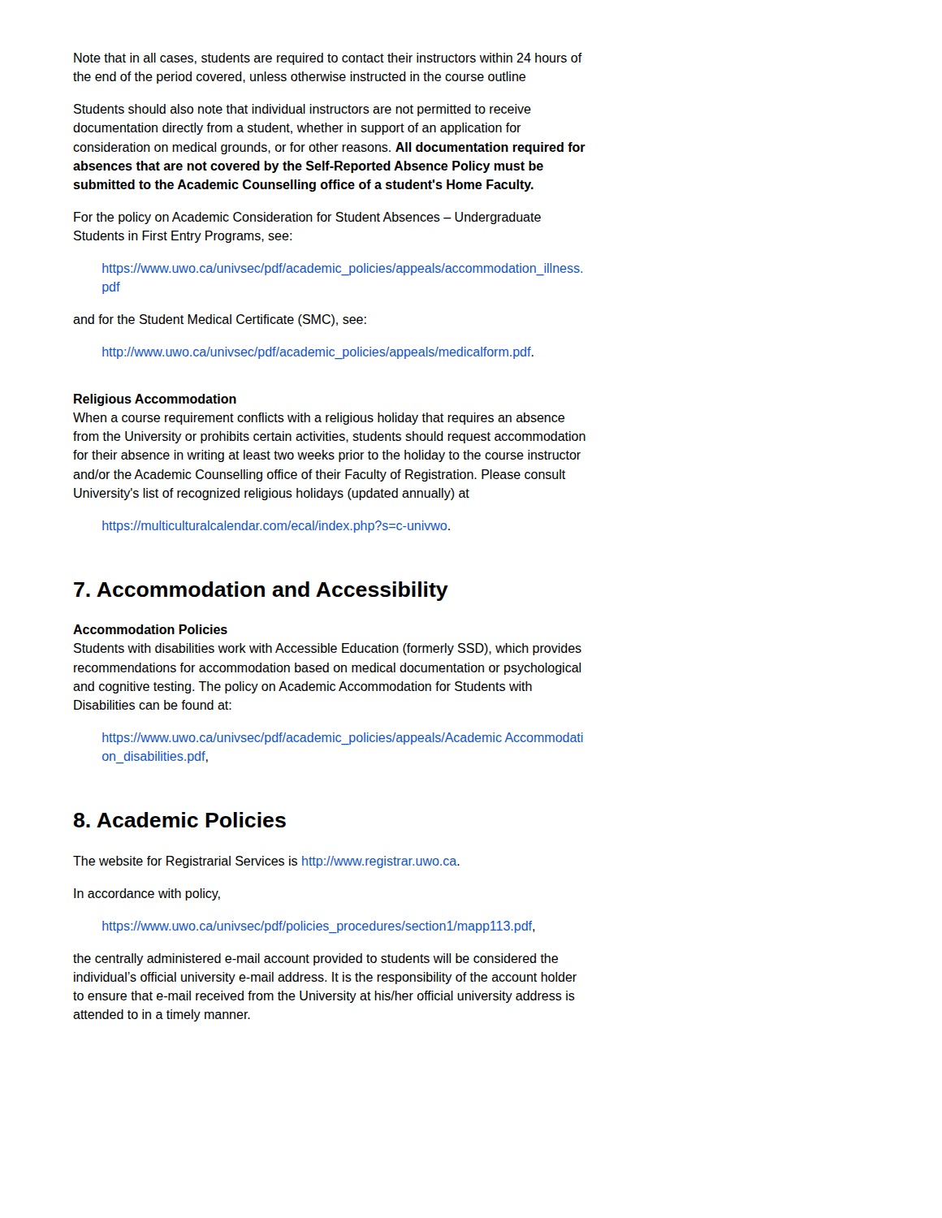Note that in all cases, students are required to contact their instructors within 24 hours of the end of the period covered, unless otherwise instructed in the course outline
Students should also note that individual instructors are not permitted to receive documentation directly from a student, whether in support of an application for consideration on medical grounds, or for other reasons. All documentation required for absences that are not covered by the Self-Reported Absence Policy must be submitted to the Academic Counselling office of a student's Home Faculty.
For the policy on Academic Consideration for Student Absences – Undergraduate Students in First Entry Programs, see:
https://www.uwo.ca/univsec/pdf/academic_policies/appeals/accommodation_illness.pdf
and for the Student Medical Certificate (SMC), see:
http://www.uwo.ca/univsec/pdf/academic_policies/appeals/medicalform.pdf.
Religious Accommodation
When a course requirement conflicts with a religious holiday that requires an absence from the University or prohibits certain activities, students should request accommodation for their absence in writing at least two weeks prior to the holiday to the course instructor and/or the Academic Counselling office of their Faculty of Registration. Please consult University's list of recognized religious holidays (updated annually) at
https://multiculturalcalendar.com/ecal/index.php?s=c-univwo.
7. Accommodation and Accessibility
Accommodation Policies
Students with disabilities work with Accessible Education (formerly SSD), which provides recommendations for accommodation based on medical documentation or psychological and cognitive testing. The policy on Academic Accommodation for Students with Disabilities can be found at:
https://www.uwo.ca/univsec/pdf/academic_policies/appeals/Academic Accommodation_disabilities.pdf,
8. Academic Policies
The website for Registrarial Services is http://www.registrar.uwo.ca.
In accordance with policy,
https://www.uwo.ca/univsec/pdf/policies_procedures/section1/mapp113.pdf,
the centrally administered e-mail account provided to students will be considered the individual’s official university e-mail address. It is the responsibility of the account holder to ensure that e-mail received from the University at his/her official university address is attended to in a timely manner.